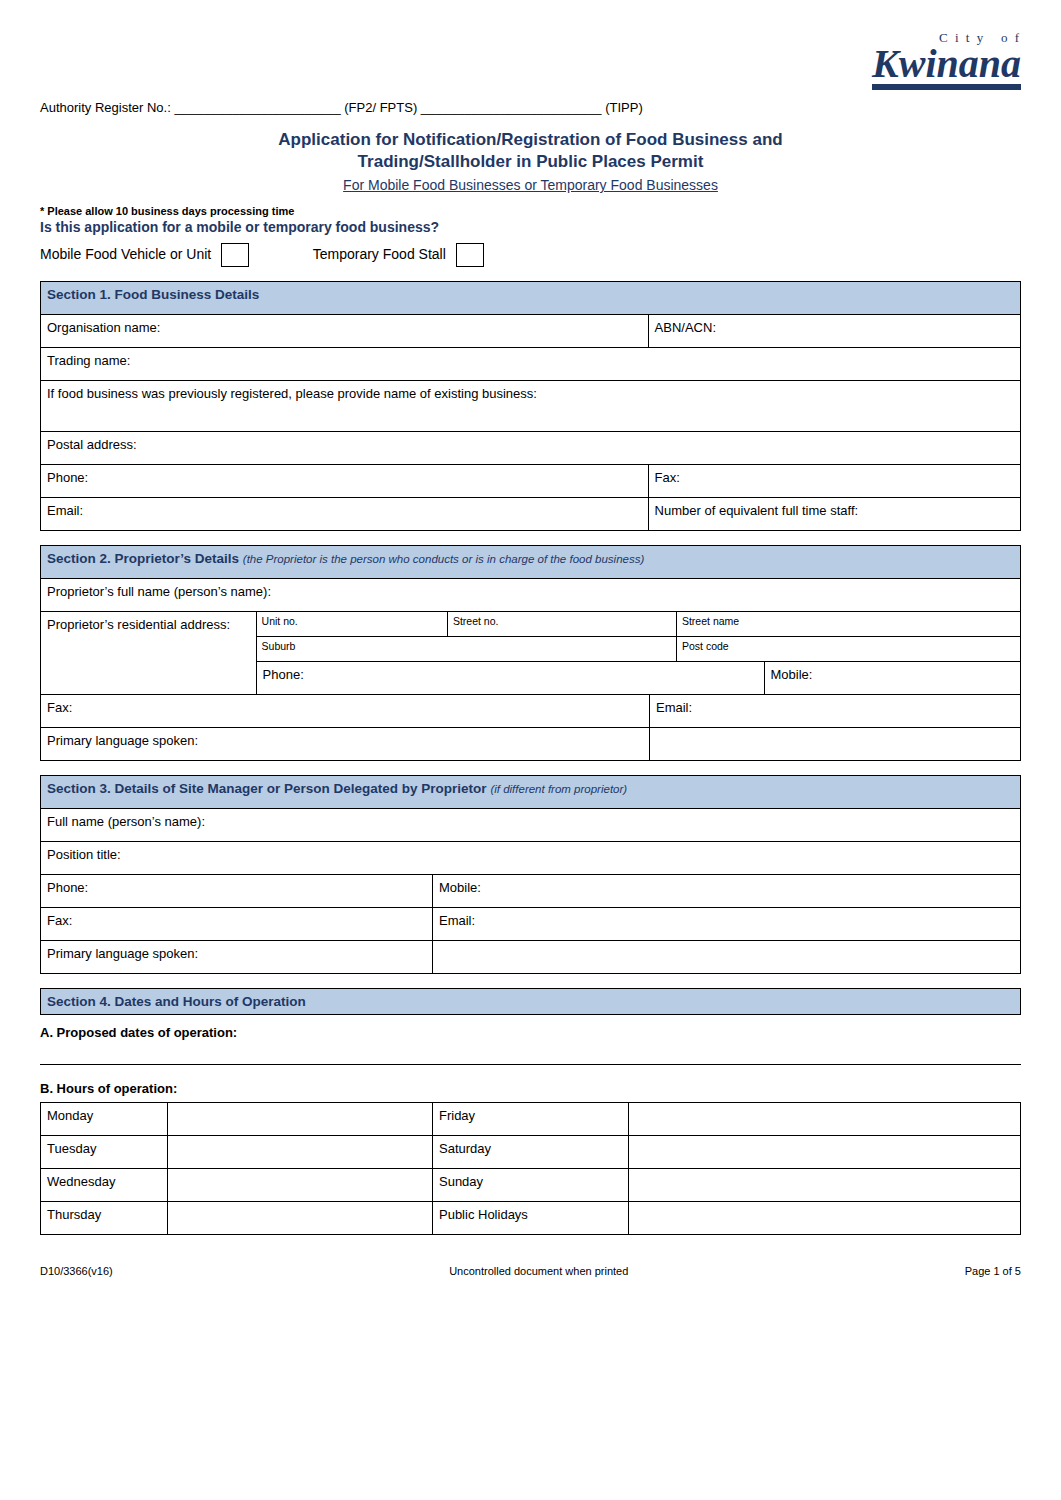C i t y o f
Kwinana
Authority Register No.: _______________________ (FP2/ FPTS) _________________________ (TIPP)
Application for Notification/Registration of Food Business and
Trading/Stallholder in Public Places Permit
For Mobile Food Businesses or Temporary Food Businesses
* Please allow 10 business days processing time
Is this application for a mobile or temporary food business?
Mobile Food Vehicle or Unit Temporary Food Stall
| Section 1. Food Business Details |
| Organisation name: | ABN/ACN: |
| Trading name: |
| If food business was previously registered, please provide name of existing business: |
| Postal address: |
| Phone: | Fax: |
| Email: | Number of equivalent full time staff: |
| Section 2. Proprietor’s Details (the Proprietor is the person who conducts or is in charge of the food business) |
| Proprietor’s full name (person’s name): |
| Proprietor’s residential address: | / Unit no. / Street no. / Street name / / Suburb / Post code / |
| Phone: | Mobile: |
| Fax: | Email: |
| Primary language spoken: | |
| Section 3. Details of Site Manager or Person Delegated by Proprietor (if different from proprietor) |
| Full name (person’s name): |
| Position title: |
| Phone: | Mobile: |
| Fax: | Email: |
| Primary language spoken: | |
Section 4. Dates and Hours of Operation
A. Proposed dates of operation:
B. Hours of operation:
| Monday | | Friday | |
| Tuesday | | Saturday | |
| Wednesday | | Sunday | |
| Thursday | | Public Holidays | |
D10/3366(v16)
Uncontrolled document when printed
Page 1 of 5